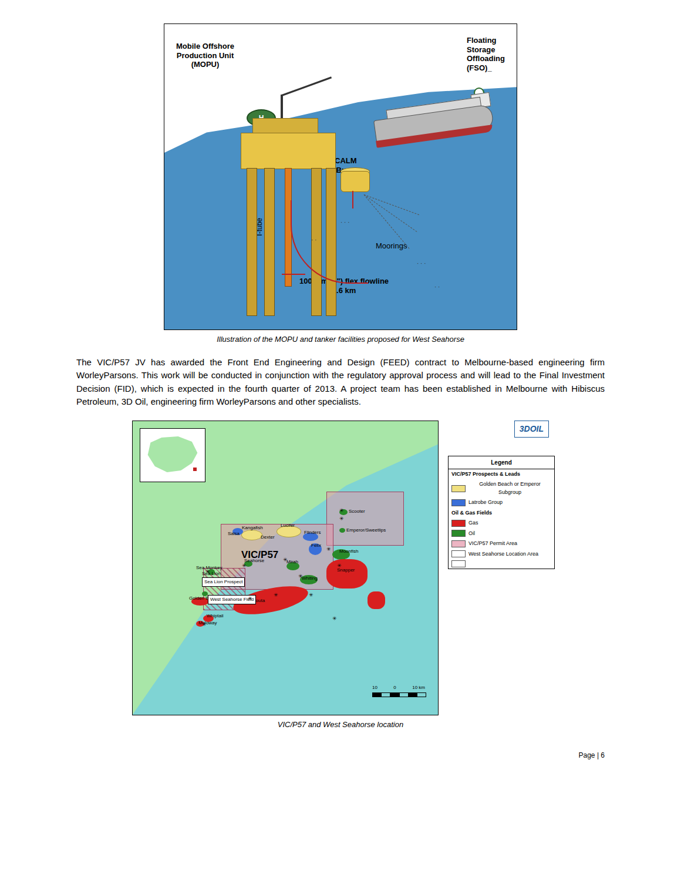Mobile Offshore
Production Unit
(MOPU)
Floating
Storage
Offloading
(FSO)_
CALM
Buoy
Moorings
100 mm (4") flex flowline
1.6 km
I-tube
· · ·
· · ·
· ·
· ·
Illustration of the MOPU and tanker facilities proposed for West Seahorse
The VIC/P57 JV has awarded the Front End Engineering and Design (FEED) contract to Melbourne-based engineering firm WorleyParsons. This work will be conducted in conjunction with the regulatory approval process and will lead to the Final Investment Decision (FID), which is expected in the fourth quarter of 2013. A project team has been established in Melbourne with Hibiscus Petroleum, 3D Oil, engineering firm WorleyParsons and other specialists.
VIC/P57
Scooter
Emperor/Sweetlips
Kangafish
Salsa
Dexter
Lucifer
Flinders
Felix
Moonfish
Mirah
Snapper
Whiting
Seahorse
Sea Monkey
Sea Lion
Golden Beach
Barracouta
Whiptail
Muloway
Sea Lion Prospect
West Seahorse Field
✳
✳
✳
✳
✳
✳
✳
✳
✳
✳
✳
✳
✳
10010 km
3DOIL
Legend
VIC/P57 Prospects & Leads
Golden Beach or Emperor Subgroup
Latrobe Group
Oil & Gas Fields
Gas
Oil
VIC/P57 Permit Area
West Seahorse Location Area
VIC/P57 and West Seahorse location
Page | 6